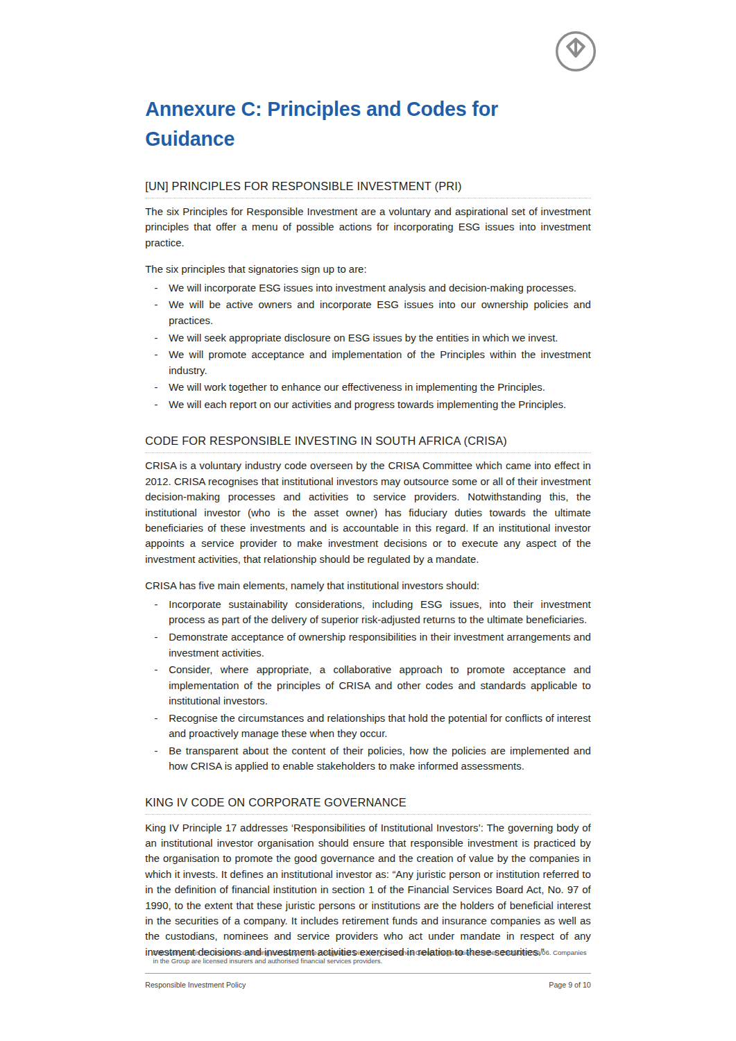Annexure C: Principles and Codes for Guidance
[UN] PRINCIPLES FOR RESPONSIBLE INVESTMENT (PRI)
The six Principles for Responsible Investment are a voluntary and aspirational set of investment principles that offer a menu of possible actions for incorporating ESG issues into investment practice.
The six principles that signatories sign up to are:
We will incorporate ESG issues into investment analysis and decision-making processes.
We will be active owners and incorporate ESG issues into our ownership policies and practices.
We will seek appropriate disclosure on ESG issues by the entities in which we invest.
We will promote acceptance and implementation of the Principles within the investment industry.
We will work together to enhance our effectiveness in implementing the Principles.
We will each report on our activities and progress towards implementing the Principles.
CODE FOR RESPONSIBLE INVESTING IN SOUTH AFRICA (CRISA)
CRISA is a voluntary industry code overseen by the CRISA Committee which came into effect in 2012. CRISA recognises that institutional investors may outsource some or all of their investment decision-making processes and activities to service providers. Notwithstanding this, the institutional investor (who is the asset owner) has fiduciary duties towards the ultimate beneficiaries of these investments and is accountable in this regard. If an institutional investor appoints a service provider to make investment decisions or to execute any aspect of the investment activities, that relationship should be regulated by a mandate.
CRISA has five main elements, namely that institutional investors should:
Incorporate sustainability considerations, including ESG issues, into their investment process as part of the delivery of superior risk-adjusted returns to the ultimate beneficiaries.
Demonstrate acceptance of ownership responsibilities in their investment arrangements and investment activities.
Consider, where appropriate, a collaborative approach to promote acceptance and implementation of the principles of CRISA and other codes and standards applicable to institutional investors.
Recognise the circumstances and relationships that hold the potential for conflicts of interest and proactively manage these when they occur.
Be transparent about the content of their policies, how the policies are implemented and how CRISA is applied to enable stakeholders to make informed assessments.
KING IV CODE ON CORPORATE GOVERNANCE
King IV Principle 17 addresses ‘Responsibilities of Institutional Investors’: The governing body of an institutional investor organisation should ensure that responsible investment is practiced by the organisation to promote the good governance and the creation of value by the companies in which it invests. It defines an institutional investor as: “Any juristic person or institution referred to in the definition of financial institution in section 1 of the Financial Services Board Act, No. 97 of 1990, to the extent that these juristic persons or institutions are the holders of beneficial interest in the securities of a company. It includes retirement funds and insurance companies as well as the custodians, nominees and service providers who act under mandate in respect of any investment decisions and investment activities exercised in relation to these securities.”
Discovery Ltd is the licensed controlling company of the designated Discovery Insurance Group. Registration number: 1999/007789/06. Companies in the Group are licensed insurers and authorised financial services providers.
Responsible Investment Policy Page 9 of 10